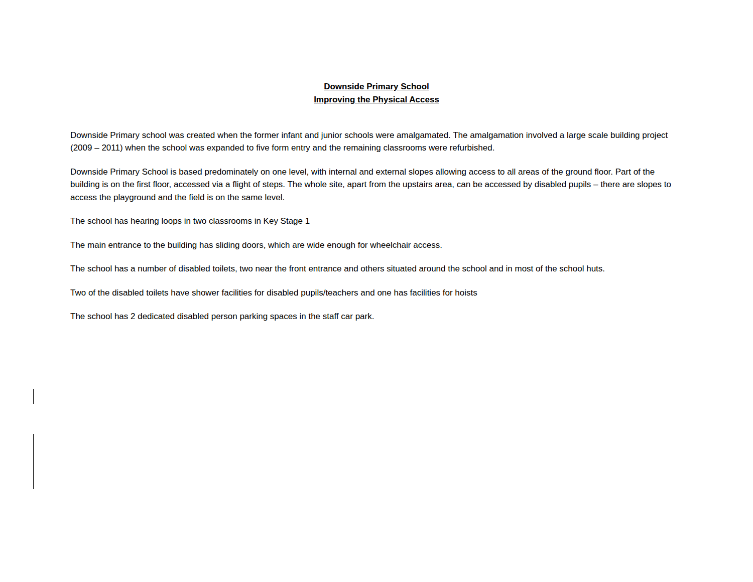Downside Primary School
Improving the Physical Access
Downside Primary school was created when the former infant and junior schools were amalgamated. The amalgamation involved a large scale building project (2009 – 2011) when the school was expanded to five form entry and the remaining classrooms were refurbished.
Downside Primary School is based predominately on one level, with internal and external slopes allowing access to all areas of the ground floor. Part of the building is on the first floor, accessed via a flight of steps. The whole site, apart from the upstairs area, can be accessed by disabled pupils – there are slopes to access the playground and the field is on the same level.
The school has hearing loops in two classrooms in Key Stage 1
The main entrance to the building has sliding doors, which are wide enough for wheelchair access.
The school has a number of disabled toilets, two near the front entrance and others situated around the school and in most of the school huts.
Two of the disabled toilets have shower facilities for disabled pupils/teachers and one has facilities for hoists
The school has 2 dedicated disabled person parking spaces in the staff car park.